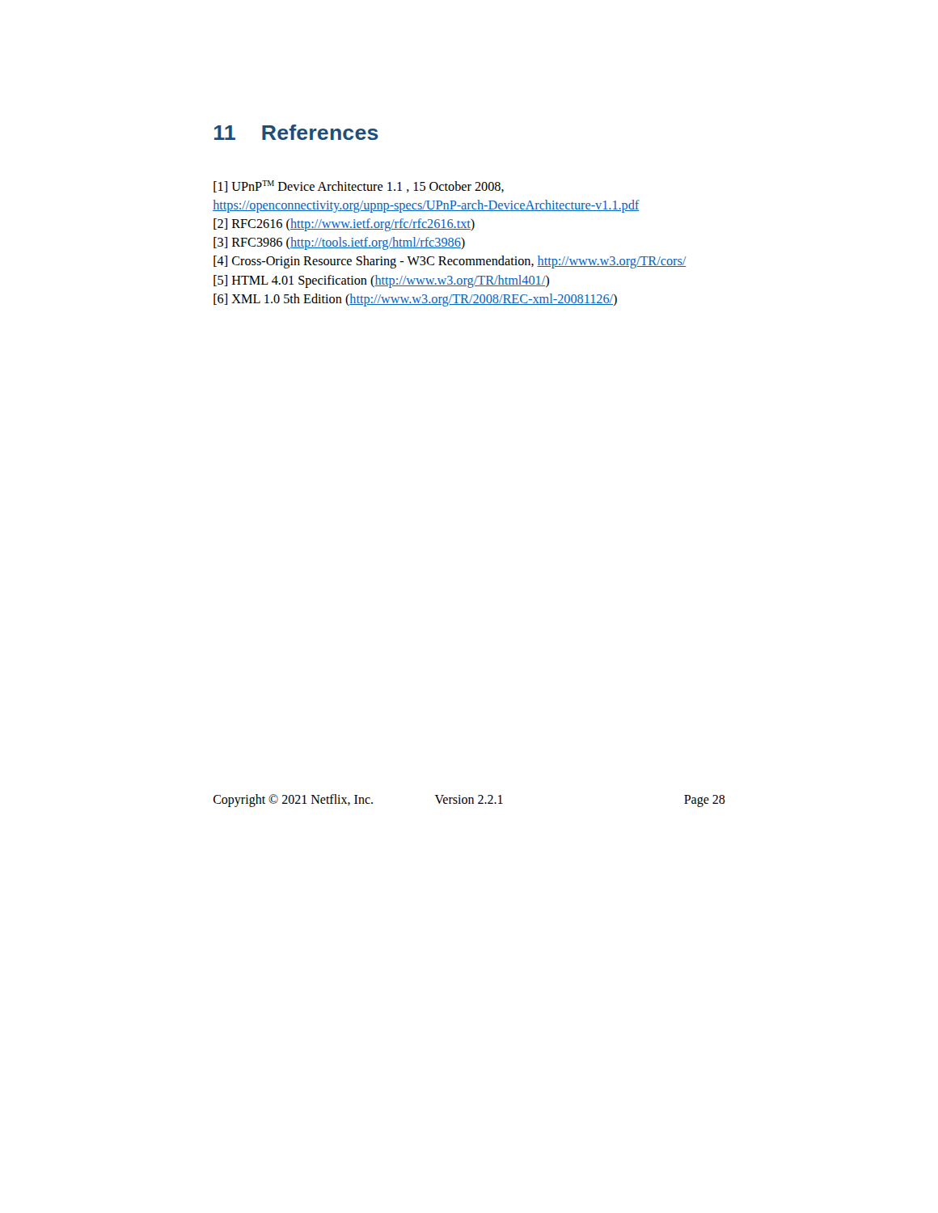11 References
[1] UPnPTM Device Architecture 1.1 , 15 October 2008,
https://openconnectivity.org/upnp-specs/UPnP-arch-DeviceArchitecture-v1.1.pdf
[2] RFC2616 (http://www.ietf.org/rfc/rfc2616.txt)
[3] RFC3986 (http://tools.ietf.org/html/rfc3986)
[4] Cross-Origin Resource Sharing - W3C Recommendation, http://www.w3.org/TR/cors/
[5] HTML 4.01 Specification (http://www.w3.org/TR/html401/)
[6] XML 1.0 5th Edition (http://www.w3.org/TR/2008/REC-xml-20081126/)
Copyright © 2021 Netflix, Inc.
Version 2.2.1
Page 28